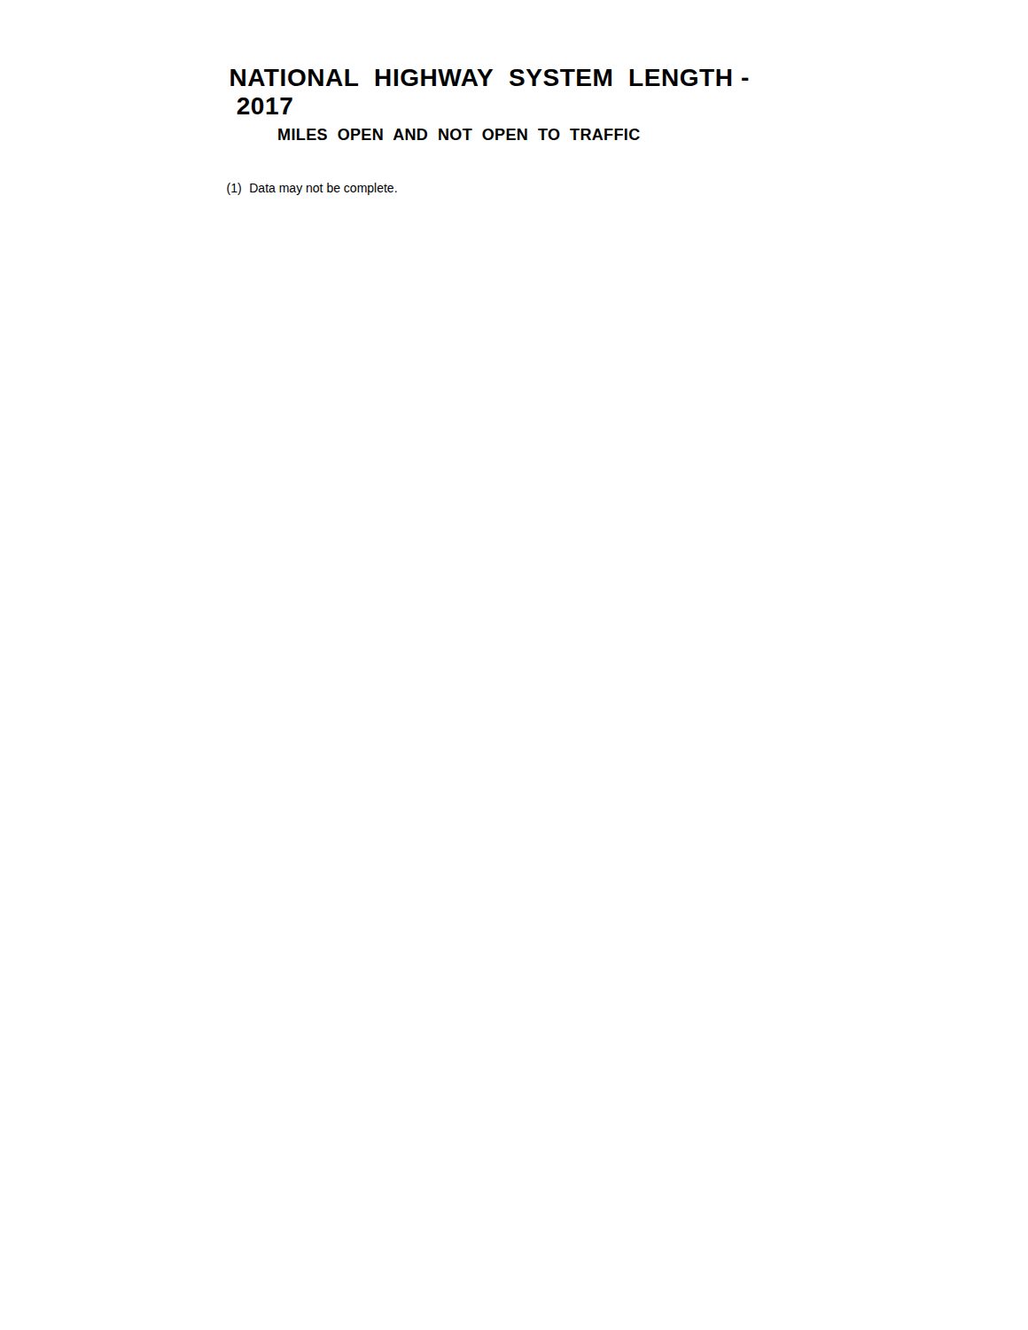NATIONAL HIGHWAY SYSTEM LENGTH - 2017
MILES OPEN AND NOT OPEN TO TRAFFIC
(1) Data may not be complete.